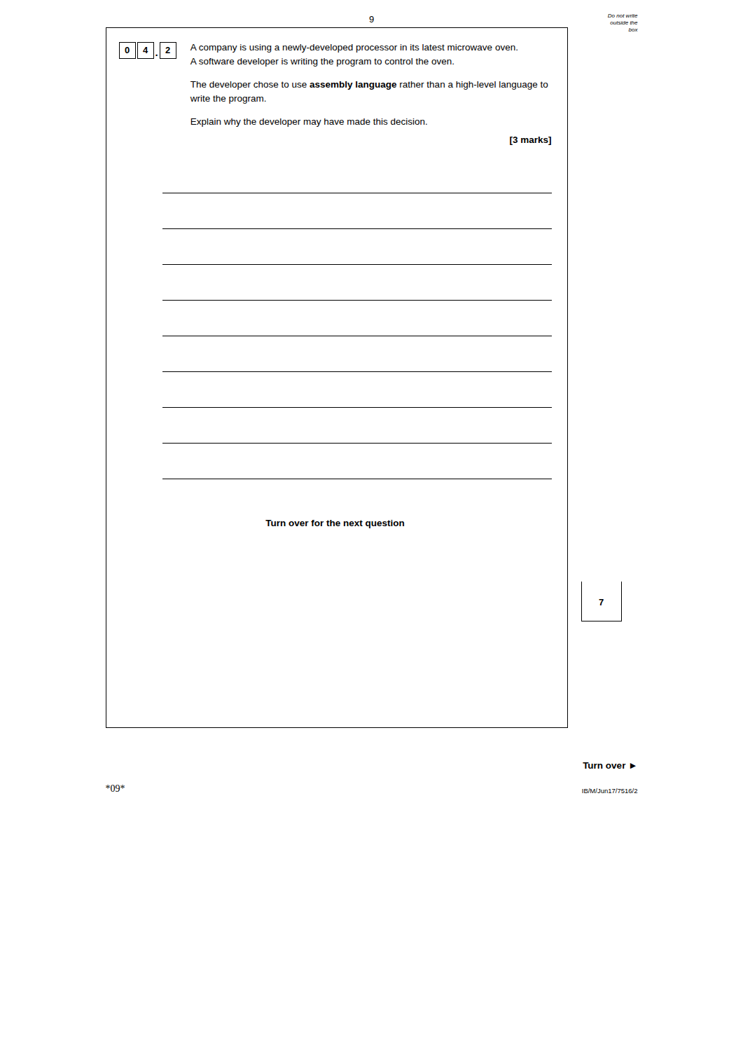Do not write
outside the
box
9
0
4
.
2
A company is using a newly-developed processor in its latest microwave oven.
A software developer is writing the program to control the oven.
The developer chose to use assembly language rather than a high-level language to write the program.
Explain why the developer may have made this decision.
[3 marks]
Turn over for the next question
7
Turn over ►
*09*
IB/M/Jun17/7516/2